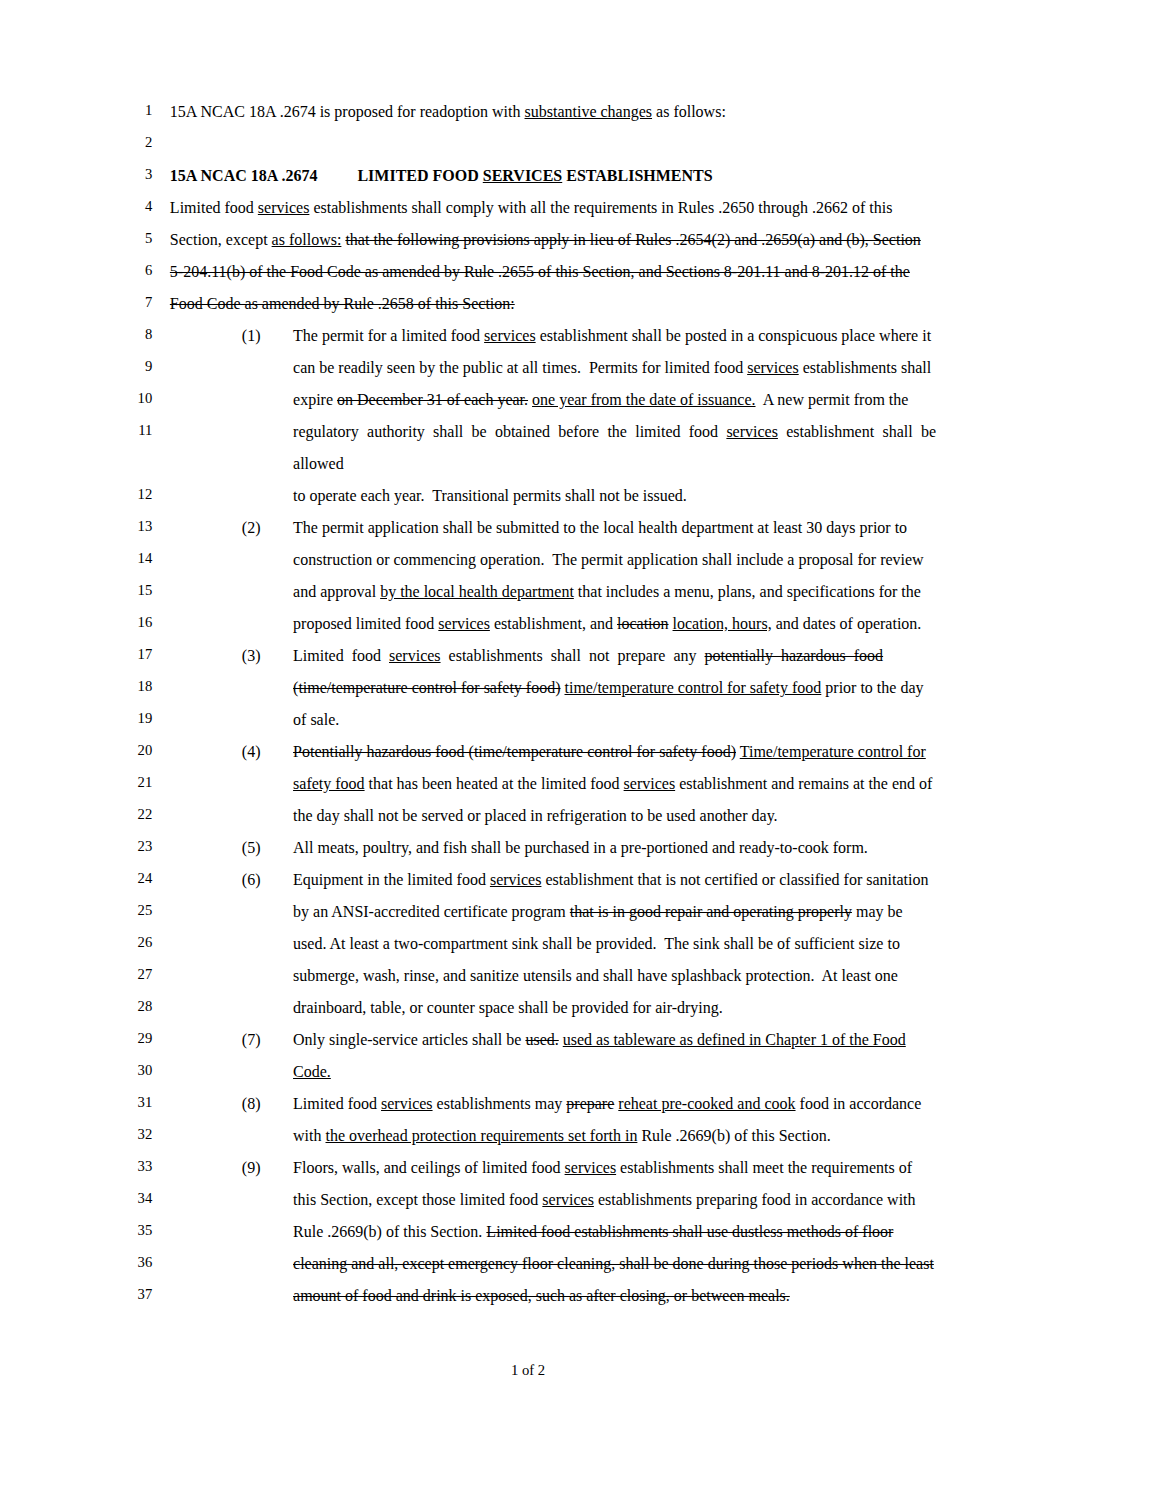1
15A NCAC 18A .2674 is proposed for readoption with substantive changes as follows:
2
3
15A NCAC 18A .2674 LIMITED FOOD SERVICES ESTABLISHMENTS
4
Limited food services establishments shall comply with all the requirements in Rules .2650 through .2662 of this
5
Section, except as follows: that the following provisions apply in lieu of Rules .2654(2) and .2659(a) and (b), Section
6
5-204.11(b) of the Food Code as amended by Rule .2655 of this Section, and Sections 8-201.11 and 8-201.12 of the
7
Food Code as amended by Rule .2658 of this Section:
8
(1) The permit for a limited food services establishment shall be posted in a conspicuous place where it
9
can be readily seen by the public at all times. Permits for limited food services establishments shall
10
expire on December 31 of each year. one year from the date of issuance. A new permit from the
11
regulatory authority shall be obtained before the limited food services establishment shall be allowed
12
to operate each year. Transitional permits shall not be issued.
13
(2) The permit application shall be submitted to the local health department at least 30 days prior to
14
construction or commencing operation. The permit application shall include a proposal for review
15
and approval by the local health department that includes a menu, plans, and specifications for the
16
proposed limited food services establishment, and location location, hours, and dates of operation.
17
(3) Limited food services establishments shall not prepare any potentially hazardous food
18
(time/temperature control for safety food) time/temperature control for safety food prior to the day
19
of sale.
20
(4) Potentially hazardous food (time/temperature control for safety food) Time/temperature control for
21
safety food that has been heated at the limited food services establishment and remains at the end of
22
the day shall not be served or placed in refrigeration to be used another day.
23
(5) All meats, poultry, and fish shall be purchased in a pre-portioned and ready-to-cook form.
24
(6) Equipment in the limited food services establishment that is not certified or classified for sanitation
25
by an ANSI-accredited certificate program that is in good repair and operating properly may be
26
used. At least a two-compartment sink shall be provided. The sink shall be of sufficient size to
27
submerge, wash, rinse, and sanitize utensils and shall have splashback protection. At least one
28
drainboard, table, or counter space shall be provided for air-drying.
29
(7) Only single-service articles shall be used. used as tableware as defined in Chapter 1 of the Food
30
Code.
31
(8) Limited food services establishments may prepare reheat pre-cooked and cook food in accordance
32
with the overhead protection requirements set forth in Rule .2669(b) of this Section.
33
(9) Floors, walls, and ceilings of limited food services establishments shall meet the requirements of
34
this Section, except those limited food services establishments preparing food in accordance with
35
Rule .2669(b) of this Section. Limited food establishments shall use dustless methods of floor
36
cleaning and all, except emergency floor cleaning, shall be done during those periods when the least
37
amount of food and drink is exposed, such as after closing, or between meals.
1 of 2